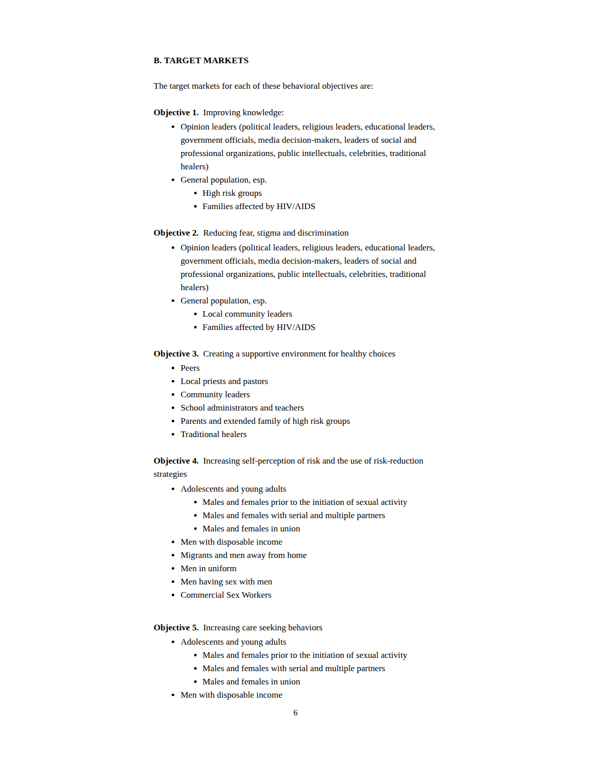B. TARGET MARKETS
The target markets for each of these behavioral objectives are:
Objective 1. Improving knowledge:
Opinion leaders (political leaders, religious leaders, educational leaders, government officials, media decision-makers, leaders of social and professional organizations, public intellectuals, celebrities, traditional healers)
General population, esp.
High risk groups
Families affected by HIV/AIDS
Objective 2. Reducing fear, stigma and discrimination
Opinion leaders (political leaders, religious leaders, educational leaders, government officials, media decision-makers, leaders of social and professional organizations, public intellectuals, celebrities, traditional healers)
General population, esp.
Local community leaders
Families affected by HIV/AIDS
Objective 3. Creating a supportive environment for healthy choices
Peers
Local priests and pastors
Community leaders
School administrators and teachers
Parents and extended family of high risk groups
Traditional healers
Objective 4. Increasing self-perception of risk and the use of risk-reduction strategies
Adolescents and young adults
Males and females prior to the initiation of sexual activity
Males and females with serial and multiple partners
Males and females in union
Men with disposable income
Migrants and men away from home
Men in uniform
Men having sex with men
Commercial Sex Workers
Objective 5. Increasing care seeking behaviors
Adolescents and young adults
Males and females prior to the initiation of sexual activity
Males and females with serial and multiple partners
Males and females in union
Men with disposable income
6